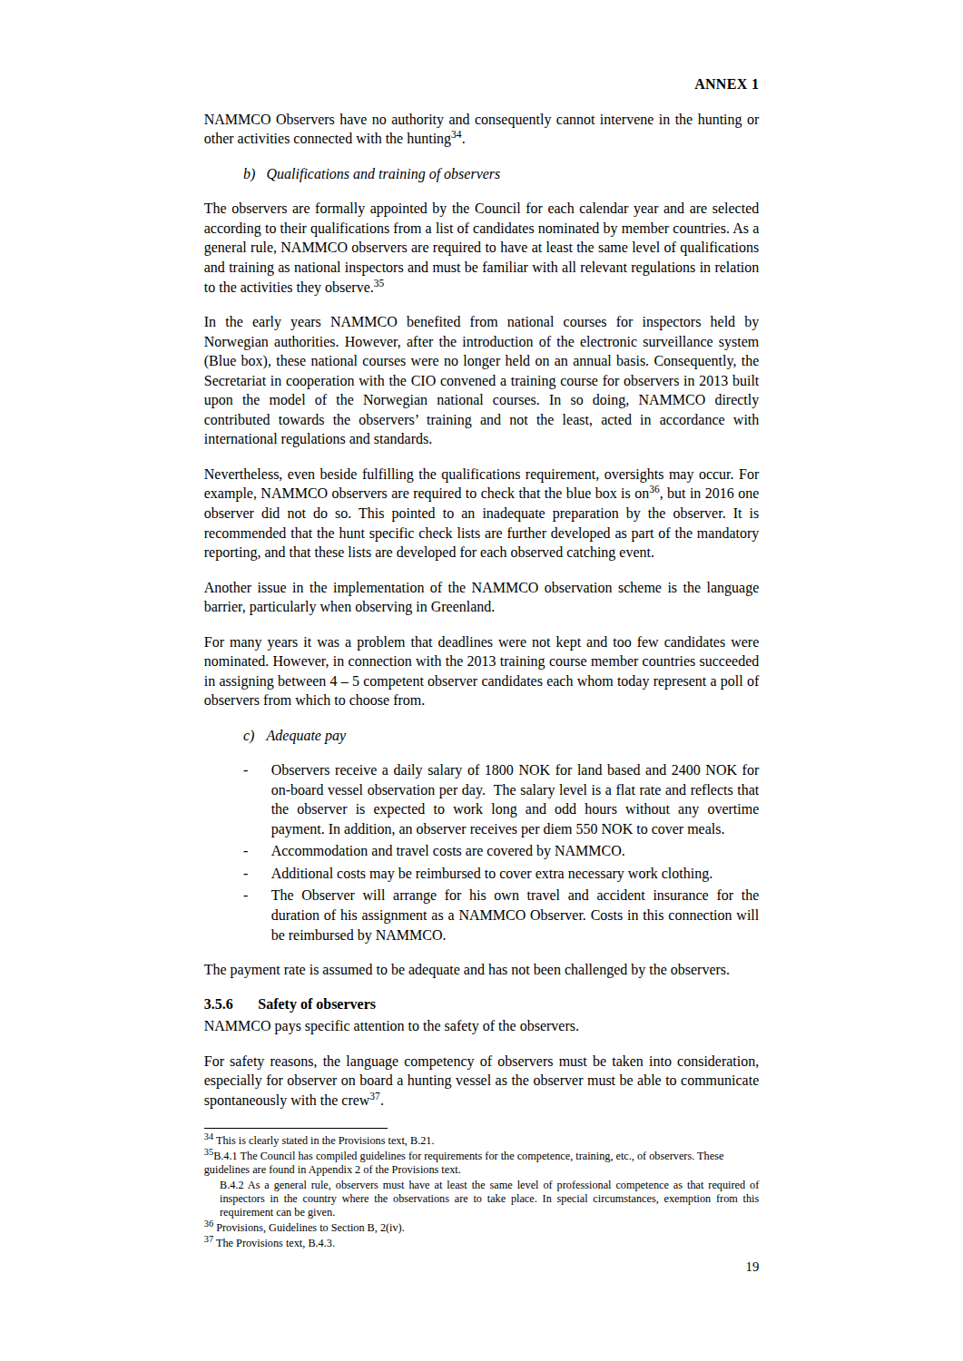ANNEX 1
NAMMCO Observers have no authority and consequently cannot intervene in the hunting or other activities connected with the hunting34.
b) Qualifications and training of observers
The observers are formally appointed by the Council for each calendar year and are selected according to their qualifications from a list of candidates nominated by member countries. As a general rule, NAMMCO observers are required to have at least the same level of qualifications and training as national inspectors and must be familiar with all relevant regulations in relation to the activities they observe.35
In the early years NAMMCO benefited from national courses for inspectors held by Norwegian authorities. However, after the introduction of the electronic surveillance system (Blue box), these national courses were no longer held on an annual basis. Consequently, the Secretariat in cooperation with the CIO convened a training course for observers in 2013 built upon the model of the Norwegian national courses. In so doing, NAMMCO directly contributed towards the observers’ training and not the least, acted in accordance with international regulations and standards.
Nevertheless, even beside fulfilling the qualifications requirement, oversights may occur. For example, NAMMCO observers are required to check that the blue box is on36, but in 2016 one observer did not do so. This pointed to an inadequate preparation by the observer. It is recommended that the hunt specific check lists are further developed as part of the mandatory reporting, and that these lists are developed for each observed catching event.
Another issue in the implementation of the NAMMCO observation scheme is the language barrier, particularly when observing in Greenland.
For many years it was a problem that deadlines were not kept and too few candidates were nominated. However, in connection with the 2013 training course member countries succeeded in assigning between 4 – 5 competent observer candidates each whom today represent a poll of observers from which to choose from.
c) Adequate pay
Observers receive a daily salary of 1800 NOK for land based and 2400 NOK for on-board vessel observation per day. The salary level is a flat rate and reflects that the observer is expected to work long and odd hours without any overtime payment. In addition, an observer receives per diem 550 NOK to cover meals.
Accommodation and travel costs are covered by NAMMCO.
Additional costs may be reimbursed to cover extra necessary work clothing.
The Observer will arrange for his own travel and accident insurance for the duration of his assignment as a NAMMCO Observer. Costs in this connection will be reimbursed by NAMMCO.
The payment rate is assumed to be adequate and has not been challenged by the observers.
3.5.6 Safety of observers
NAMMCO pays specific attention to the safety of the observers.
For safety reasons, the language competency of observers must be taken into consideration, especially for observer on board a hunting vessel as the observer must be able to communicate spontaneously with the crew37.
34 This is clearly stated in the Provisions text, B.21.
35B.4.1 The Council has compiled guidelines for requirements for the competence, training, etc., of observers. These guidelines are found in Appendix 2 of the Provisions text.
B.4.2 As a general rule, observers must have at least the same level of professional competence as that required of inspectors in the country where the observations are to take place. In special circumstances, exemption from this requirement can be given.
36 Provisions, Guidelines to Section B, 2(iv).
37 The Provisions text, B.4.3.
19